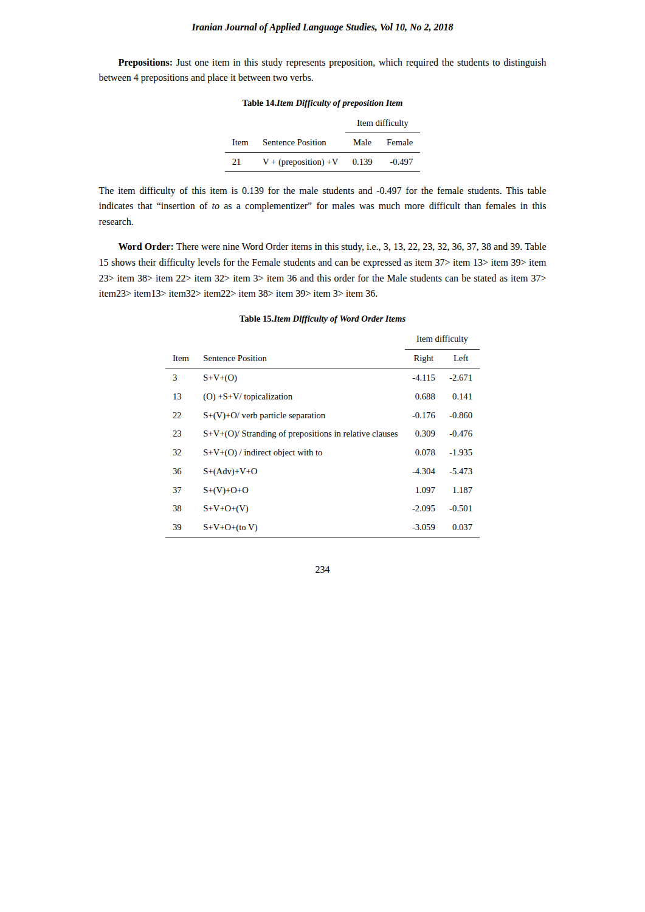Iranian Journal of Applied Language Studies, Vol 10, No 2, 2018
Prepositions: Just one item in this study represents preposition, which required the students to distinguish between 4 prepositions and place it between two verbs.
Table 14. Item Difficulty of preposition Item
| | | Item difficulty |
| --- | --- | --- |
| Item | Sentence Position | Male | Female |
| 21 | V + (preposition) +V | 0.139 | -0.497 |
The item difficulty of this item is 0.139 for the male students and -0.497 for the female students. This table indicates that “insertion of to as a complementizer” for males was much more difficult than females in this research.
Word Order: There were nine Word Order items in this study, i.e., 3, 13, 22, 23, 32, 36, 37, 38 and 39. Table 15 shows their difficulty levels for the Female students and can be expressed as item 37> item 13> item 39> item 23> item 38> item 22> item 32> item 3> item 36 and this order for the Male students can be stated as item 37> item23> item13> item32> item22> item 38> item 39> item 3> item 36.
Table 15. Item Difficulty of Word Order Items
| | | Item difficulty |
| --- | --- | --- |
| Item | Sentence Position | Right | Left |
| 3 | S+V+(O) | -4.115 | -2.671 |
| 13 | (O) +S+V/ topicalization | 0.688 | 0.141 |
| 22 | S+(V)+O/ verb particle separation | -0.176 | -0.860 |
| 23 | S+V+(O)/ Stranding of prepositions in relative clauses | 0.309 | -0.476 |
| 32 | S+V+(O) / indirect object with to | 0.078 | -1.935 |
| 36 | S+(Adv)+V+O | -4.304 | -5.473 |
| 37 | S+(V)+O+O | 1.097 | 1.187 |
| 38 | S+V+O+(V) | -2.095 | -0.501 |
| 39 | S+V+O+(to V) | -3.059 | 0.037 |
234